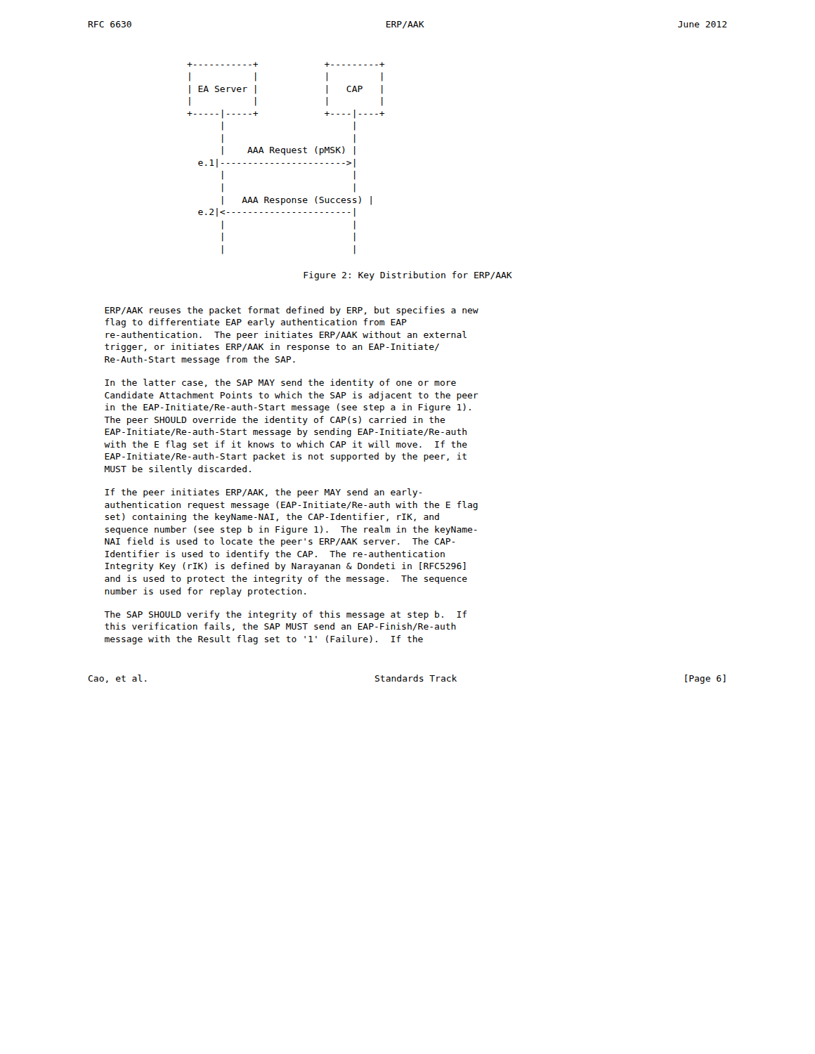RFC 6630 ERP/AAK June 2012
                  +-----------+            +---------+
                  |           |            |         |
                  | EA Server |            |   CAP   |
                  |           |            |         |
                  +-----|-----+            +----|----+
                        |                       |
                        |                       |
                        |    AAA Request (pMSK) |
                    e.1|----------------------->|
                        |                       |
                        |                       |
                        |   AAA Response (Success) |
                    e.2|<-----------------------|
                        |                       |
                        |                       |
                        |                       |
Figure 2: Key Distribution for ERP/AAK
ERP/AAK reuses the packet format defined by ERP, but specifies a new flag to differentiate EAP early authentication from EAP re-authentication. The peer initiates ERP/AAK without an external trigger, or initiates ERP/AAK in response to an EAP-Initiate/ Re-Auth-Start message from the SAP.
In the latter case, the SAP MAY send the identity of one or more Candidate Attachment Points to which the SAP is adjacent to the peer in the EAP-Initiate/Re-auth-Start message (see step a in Figure 1). The peer SHOULD override the identity of CAP(s) carried in the EAP-Initiate/Re-auth-Start message by sending EAP-Initiate/Re-auth with the E flag set if it knows to which CAP it will move. If the EAP-Initiate/Re-auth-Start packet is not supported by the peer, it MUST be silently discarded.
If the peer initiates ERP/AAK, the peer MAY send an early- authentication request message (EAP-Initiate/Re-auth with the E flag set) containing the keyName-NAI, the CAP-Identifier, rIK, and sequence number (see step b in Figure 1). The realm in the keyName- NAI field is used to locate the peer's ERP/AAK server. The CAP- Identifier is used to identify the CAP. The re-authentication Integrity Key (rIK) is defined by Narayanan & Dondeti in [RFC5296] and is used to protect the integrity of the message. The sequence number is used for replay protection.
The SAP SHOULD verify the integrity of this message at step b. If this verification fails, the SAP MUST send an EAP-Finish/Re-auth message with the Result flag set to '1' (Failure). If the
Cao, et al. Standards Track [Page 6]